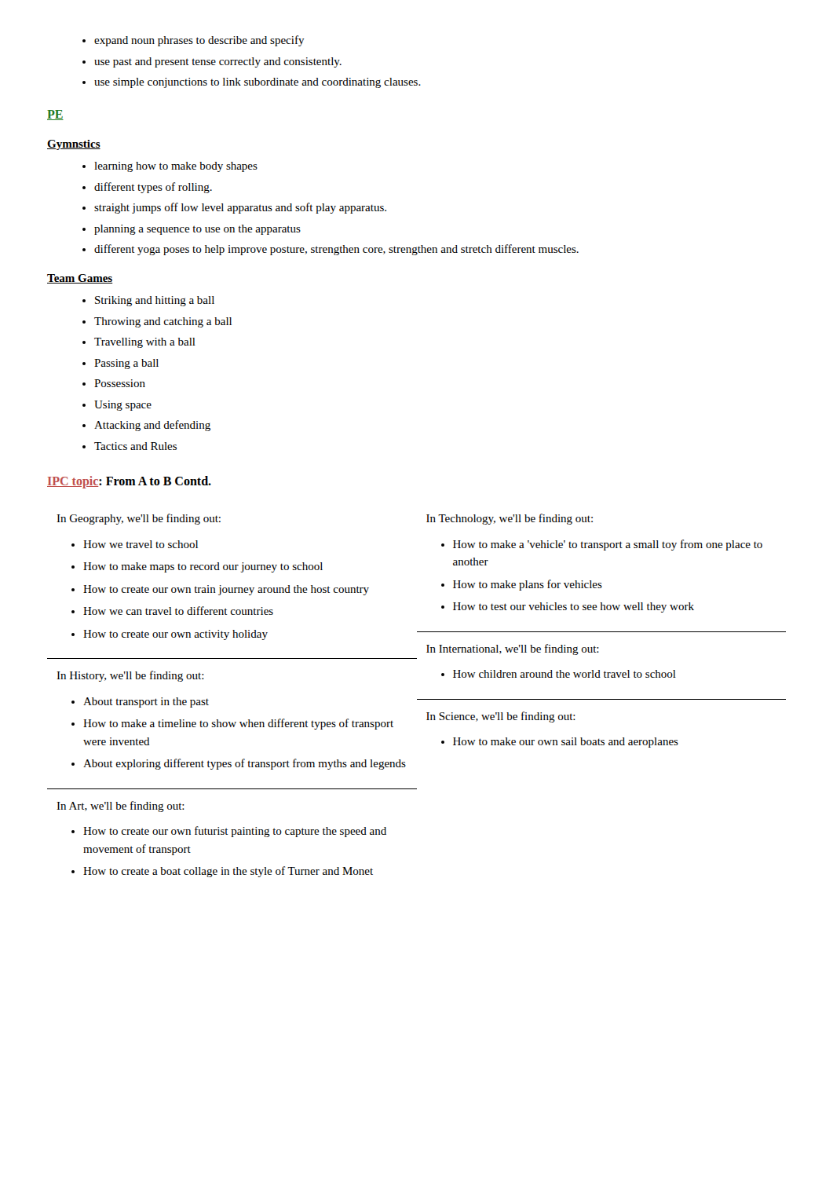expand noun phrases to describe and specify
use past and present tense correctly and consistently.
use simple conjunctions to link subordinate and coordinating clauses.
PE
Gymnstics
learning how to make body shapes
different types of rolling.
straight jumps off low level apparatus and soft play apparatus.
planning a sequence to use on the apparatus
different yoga poses to help improve posture, strengthen core, strengthen and stretch different muscles.
Team Games
Striking and hitting a ball
Throwing and catching a ball
Travelling with a ball
Passing a ball
Possession
Using space
Attacking and defending
Tactics and Rules
IPC topic: From A to B Contd.
| / In Geography, we'll be finding out: How we travel to school How to make maps to record our journey to school How to create our own train journey around the host country How we can travel to different countries How to create our own activity holiday / / In History, we'll be finding out: About transport in the past How to make a timeline to show when different types of transport were invented About exploring different types of transport from myths and legends / / In Art, we'll be finding out: How to create our own futurist painting to capture the speed and movement of transport How to create a boat collage in the style of Turner and Monet / | / In Technology, we'll be finding out: How to make a 'vehicle' to transport a small toy from one place to another How to make plans for vehicles How to test our vehicles to see how well they work / / In International, we'll be finding out: How children around the world travel to school / / In Science, we'll be finding out: How to make our own sail boats and aeroplanes / |